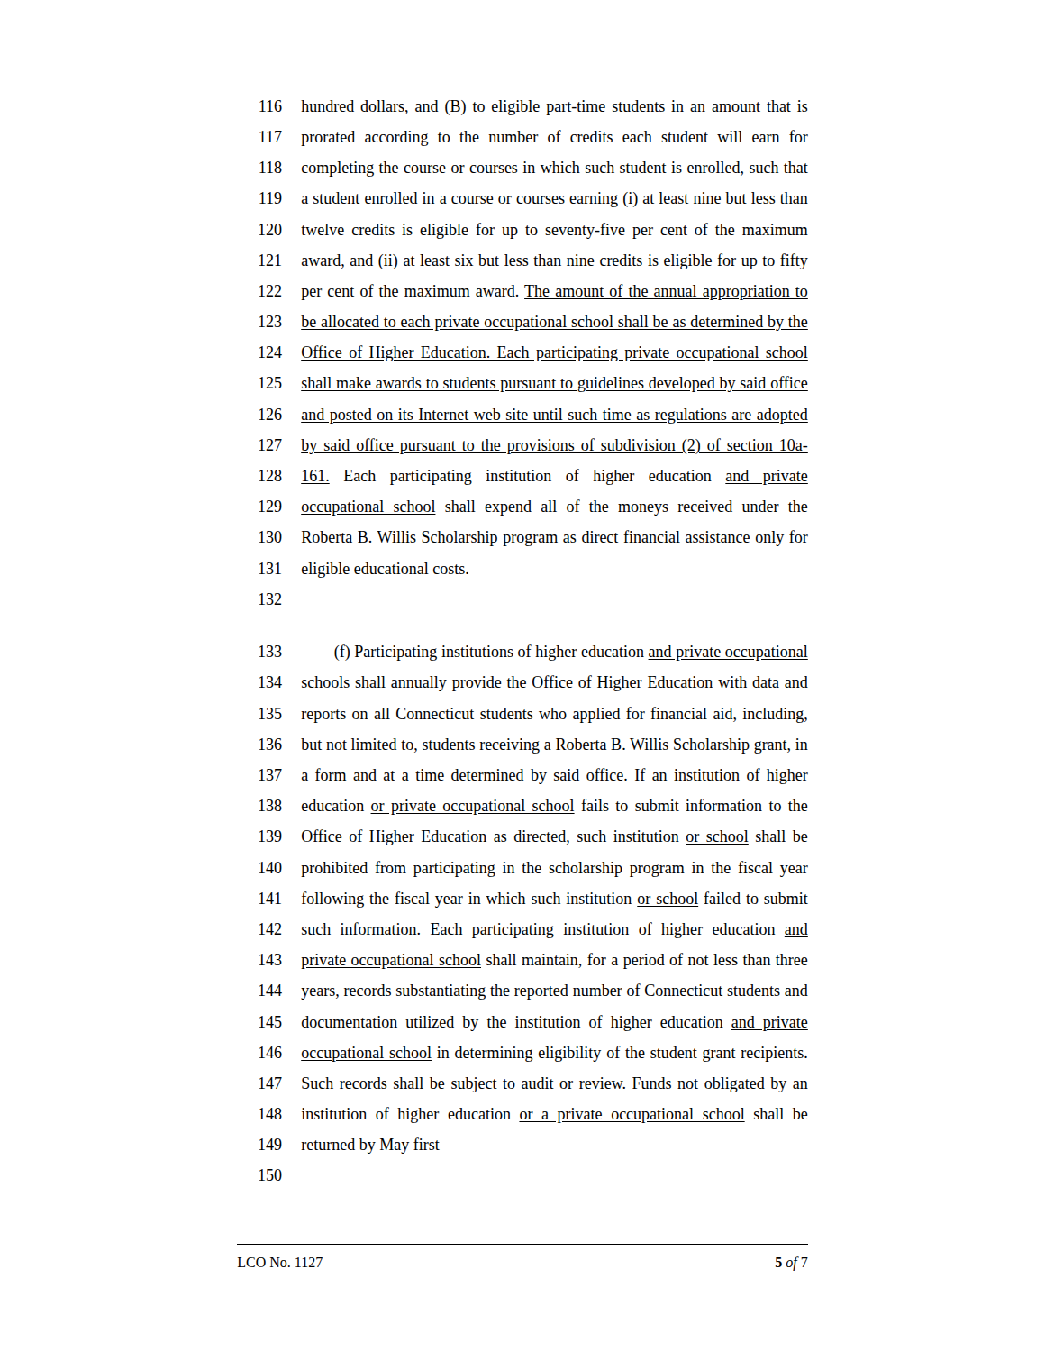116 117 118 119 120 121 122 123 124 125 126 127 128 129 130 131 132 hundred dollars, and (B) to eligible part-time students in an amount that is prorated according to the number of credits each student will earn for completing the course or courses in which such student is enrolled, such that a student enrolled in a course or courses earning (i) at least nine but less than twelve credits is eligible for up to seventy-five per cent of the maximum award, and (ii) at least six but less than nine credits is eligible for up to fifty per cent of the maximum award. The amount of the annual appropriation to be allocated to each private occupational school shall be as determined by the Office of Higher Education. Each participating private occupational school shall make awards to students pursuant to guidelines developed by said office and posted on its Internet web site until such time as regulations are adopted by said office pursuant to the provisions of subdivision (2) of section 10a-161. Each participating institution of higher education and private occupational school shall expend all of the moneys received under the Roberta B. Willis Scholarship program as direct financial assistance only for eligible educational costs.
133 134 135 136 137 138 139 140 141 142 143 144 145 146 147 148 149 150 (f) Participating institutions of higher education and private occupational schools shall annually provide the Office of Higher Education with data and reports on all Connecticut students who applied for financial aid, including, but not limited to, students receiving a Roberta B. Willis Scholarship grant, in a form and at a time determined by said office. If an institution of higher education or private occupational school fails to submit information to the Office of Higher Education as directed, such institution or school shall be prohibited from participating in the scholarship program in the fiscal year following the fiscal year in which such institution or school failed to submit such information. Each participating institution of higher education and private occupational school shall maintain, for a period of not less than three years, records substantiating the reported number of Connecticut students and documentation utilized by the institution of higher education and private occupational school in determining eligibility of the student grant recipients. Such records shall be subject to audit or review. Funds not obligated by an institution of higher education or a private occupational school shall be returned by May first
LCO No. 1127 5 of 7